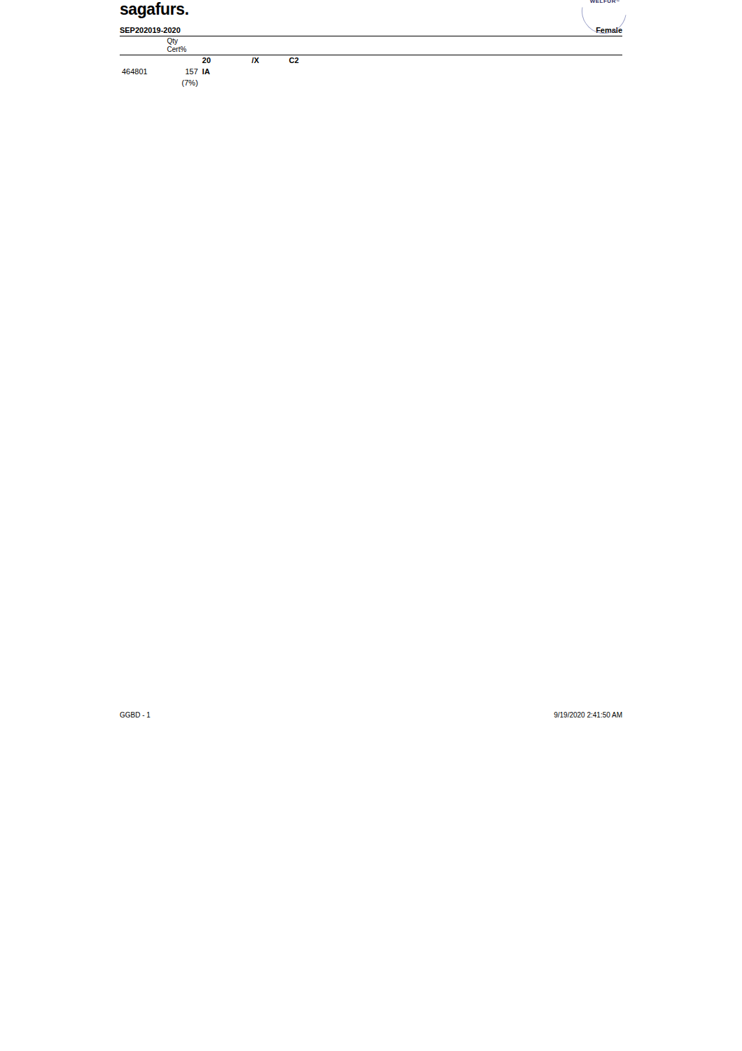sagafurs.
WELFUR™
SEP202019-2020
Female
| | Qty Cert% | | | |
| --- | --- | --- | --- | --- |
| | | 20 /X C2 | | |
| 464801 | 157 | IA | | |
| | (7%) | | | |
GGBD - 1
9/19/2020 2:41:50 AM